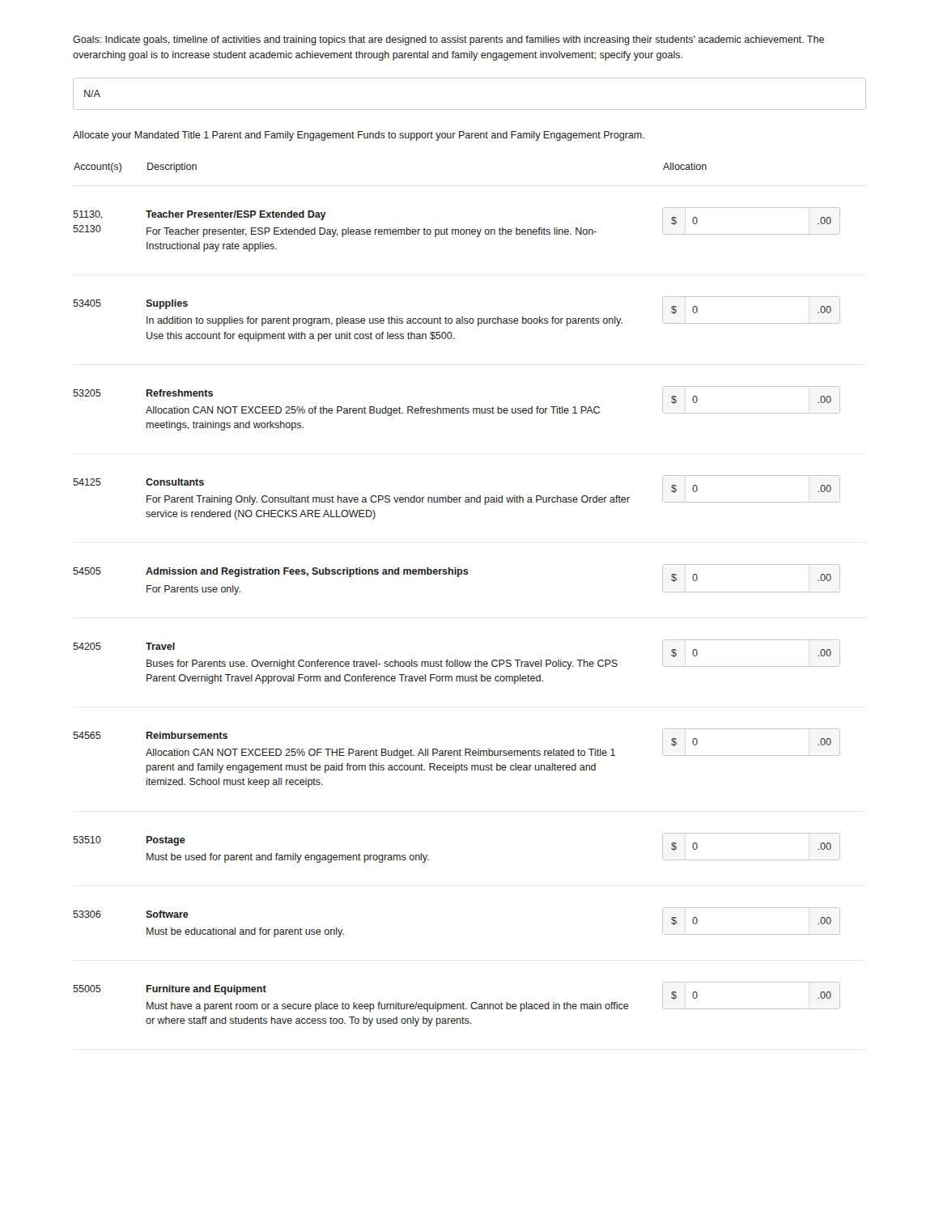Goals: Indicate goals, timeline of activities and training topics that are designed to assist parents and families with increasing their students' academic achievement. The overarching goal is to increase student academic achievement through parental and family engagement involvement; specify your goals.
N/A
Allocate your Mandated Title 1 Parent and Family Engagement Funds to support your Parent and Family Engagement Program.
| Account(s) | Description | Allocation |
| --- | --- | --- |
| 51130, 52130 | Teacher Presenter/ESP Extended Day For Teacher presenter, ESP Extended Day, please remember to put money on the benefits line. Non-Instructional pay rate applies. | $ .00 |
| 53405 | Supplies In addition to supplies for parent program, please use this account to also purchase books for parents only. Use this account for equipment with a per unit cost of less than $500. | $ .00 |
| 53205 | Refreshments Allocation CAN NOT EXCEED 25% of the Parent Budget. Refreshments must be used for Title 1 PAC meetings, trainings and workshops. | $ .00 |
| 54125 | Consultants For Parent Training Only. Consultant must have a CPS vendor number and paid with a Purchase Order after service is rendered (NO CHECKS ARE ALLOWED) | $ .00 |
| 54505 | Admission and Registration Fees, Subscriptions and memberships For Parents use only. | $ .00 |
| 54205 | Travel Buses for Parents use. Overnight Conference travel- schools must follow the CPS Travel Policy. The CPS Parent Overnight Travel Approval Form and Conference Travel Form must be completed. | $ .00 |
| 54565 | Reimbursements Allocation CAN NOT EXCEED 25% OF THE Parent Budget. All Parent Reimbursements related to Title 1 parent and family engagement must be paid from this account. Receipts must be clear unaltered and itemized. School must keep all receipts. | $ .00 |
| 53510 | Postage Must be used for parent and family engagement programs only. | $ .00 |
| 53306 | Software Must be educational and for parent use only. | $ .00 |
| 55005 | Furniture and Equipment Must have a parent room or a secure place to keep furniture/equipment. Cannot be placed in the main office or where staff and students have access too. To by used only by parents. | $ .00 |